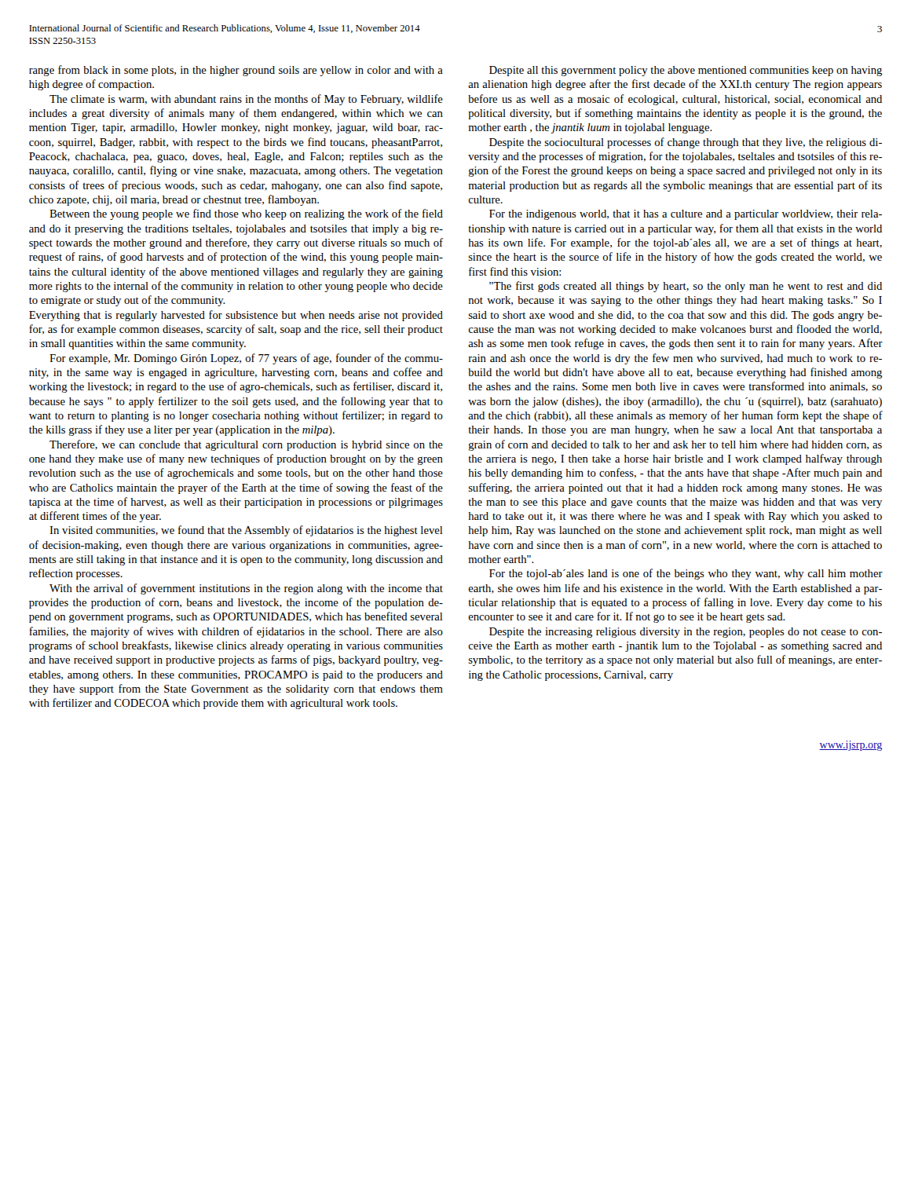International Journal of Scientific and Research Publications, Volume 4, Issue 11, November 2014
ISSN 2250-3153
3
range from black in some plots, in the higher ground soils are yellow in color and with a high degree of compaction.
The climate is warm, with abundant rains in the months of May to February, wildlife includes a great diversity of animals many of them endangered, within which we can mention Tiger, tapir, armadillo, Howler monkey, night monkey, jaguar, wild boar, raccoon, squirrel, Badger, rabbit, with respect to the birds we find toucans, pheasantParrot, Peacock, chachalaca, pea, guaco, doves, heal, Eagle, and Falcon; reptiles such as the nauyaca, coralillo, cantil, flying or vine snake, mazacuata, among others. The vegetation consists of trees of precious woods, such as cedar, mahogany, one can also find sapote, chico zapote, chij, oil maria, bread or chestnut tree, flamboyan.
Between the young people we find those who keep on realizing the work of the field and do it preserving the traditions tseltales, tojolabales and tsotsiles that imply a big respect towards the mother ground and therefore, they carry out diverse rituals so much of request of rains, of good harvests and of protection of the wind, this young people maintains the cultural identity of the above mentioned villages and regularly they are gaining more rights to the internal of the community in relation to other young people who decide to emigrate or study out of the community.
Everything that is regularly harvested for subsistence but when needs arise not provided for, as for example common diseases, scarcity of salt, soap and the rice, sell their product in small quantities within the same community.
For example, Mr. Domingo Girón Lopez, of 77 years of age, founder of the community, in the same way is engaged in agriculture, harvesting corn, beans and coffee and working the livestock; in regard to the use of agro-chemicals, such as fertiliser, discard it, because he says " to apply fertilizer to the soil gets used, and the following year that to want to return to planting is no longer cosecharia nothing without fertilizer; in regard to the kills grass if they use a liter per year (application in the milpa).
Therefore, we can conclude that agricultural corn production is hybrid since on the one hand they make use of many new techniques of production brought on by the green revolution such as the use of agrochemicals and some tools, but on the other hand those who are Catholics maintain the prayer of the Earth at the time of sowing the feast of the tapisca at the time of harvest, as well as their participation in processions or pilgrimages at different times of the year.
In visited communities, we found that the Assembly of ejidatarios is the highest level of decision-making, even though there are various organizations in communities, agreements are still taking in that instance and it is open to the community, long discussion and reflection processes.
With the arrival of government institutions in the region along with the income that provides the production of corn, beans and livestock, the income of the population depend on government programs, such as OPORTUNIDADES, which has benefited several families, the majority of wives with children of ejidatarios in the school. There are also programs of school breakfasts, likewise clinics already operating in various communities and have received support in productive projects as farms of pigs, backyard poultry, vegetables, among others. In these communities, PROCAMPO is paid to the producers and they have support from the State Government as the solidarity corn that endows them with fertilizer and CODECOA which provide them with agricultural work tools.
Despite all this government policy the above mentioned communities keep on having an alienation high degree after the first decade of the XXI.th century The region appears before us as well as a mosaic of ecological, cultural, historical, social, economical and political diversity, but if something maintains the identity as people it is the ground, the mother earth , the jnantik luum in tojolabal lenguage.
Despite the sociocultural processes of change through that they live, the religious diversity and the processes of migration, for the tojolabales, tseltales and tsotsiles of this region of the Forest the ground keeps on being a space sacred and privileged not only in its material production but as regards all the symbolic meanings that are essential part of its culture.
For the indigenous world, that it has a culture and a particular worldview, their relationship with nature is carried out in a particular way, for them all that exists in the world has its own life. For example, for the tojol-ab´ales all, we are a set of things at heart, since the heart is the source of life in the history of how the gods created the world, we first find this vision:
"The first gods created all things by heart, so the only man he went to rest and did not work, because it was saying to the other things they had heart making tasks." So I said to short axe wood and she did, to the coa that sow and this did. The gods angry because the man was not working decided to make volcanoes burst and flooded the world, ash as some men took refuge in caves, the gods then sent it to rain for many years. After rain and ash once the world is dry the few men who survived, had much to work to rebuild the world but didn't have above all to eat, because everything had finished among the ashes and the rains. Some men both live in caves were transformed into animals, so was born the jalow (dishes), the iboy (armadillo), the chu ´u (squirrel), batz (sarahuato) and the chich (rabbit), all these animals as memory of her human form kept the shape of their hands. In those you are man hungry, when he saw a local Ant that tansportaba a grain of corn and decided to talk to her and ask her to tell him where had hidden corn, as the arriera is nego, I then take a horse hair bristle and I work clamped halfway through his belly demanding him to confess, - that the ants have that shape -After much pain and suffering, the arriera pointed out that it had a hidden rock among many stones. He was the man to see this place and gave counts that the maize was hidden and that was very hard to take out it, it was there where he was and I speak with Ray which you asked to help him, Ray was launched on the stone and achievement split rock, man might as well have corn and since then is a man of corn", in a new world, where the corn is attached to mother earth".
For the tojol-ab´ales land is one of the beings who they want, why call him mother earth, she owes him life and his existence in the world. With the Earth established a particular relationship that is equated to a process of falling in love. Every day come to his encounter to see it and care for it. If not go to see it be heart gets sad.
Despite the increasing religious diversity in the region, peoples do not cease to conceive the Earth as mother earth - jnantik lum to the Tojolabal - as something sacred and symbolic, to the territory as a space not only material but also full of meanings, are entering the Catholic processions, Carnival, carry
www.ijsrp.org